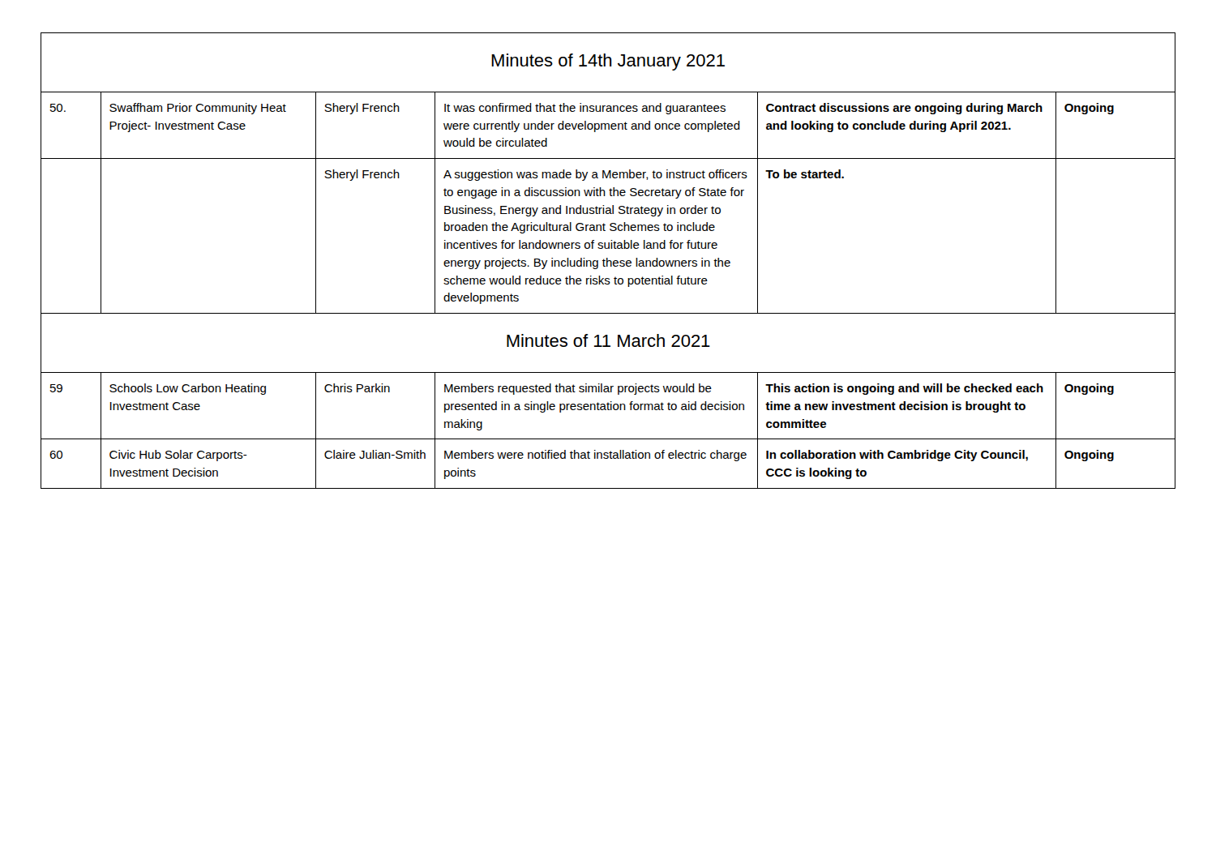| Minutes of 14th January 2021 |
| 50. | Swaffham Prior Community Heat Project- Investment Case | Sheryl French | It was confirmed that the insurances and guarantees were currently under development and once completed would be circulated | Contract discussions are ongoing during March and looking to conclude during April 2021. | Ongoing |
| | | Sheryl French | A suggestion was made by a Member, to instruct officers to engage in a discussion with the Secretary of State for Business, Energy and Industrial Strategy in order to broaden the Agricultural Grant Schemes to include incentives for landowners of suitable land for future energy projects. By including these landowners in the scheme would reduce the risks to potential future developments | To be started. | |
| Minutes of 11 March 2021 |
| 59 | Schools Low Carbon Heating Investment Case | Chris Parkin | Members requested that similar projects would be presented in a single presentation format to aid decision making | This action is ongoing and will be checked each time a new investment decision is brought to committee | Ongoing |
| 60 | Civic Hub Solar Carports- Investment Decision | Claire Julian-Smith | Members were notified that installation of electric charge points | In collaboration with Cambridge City Council, CCC is looking to | Ongoing |